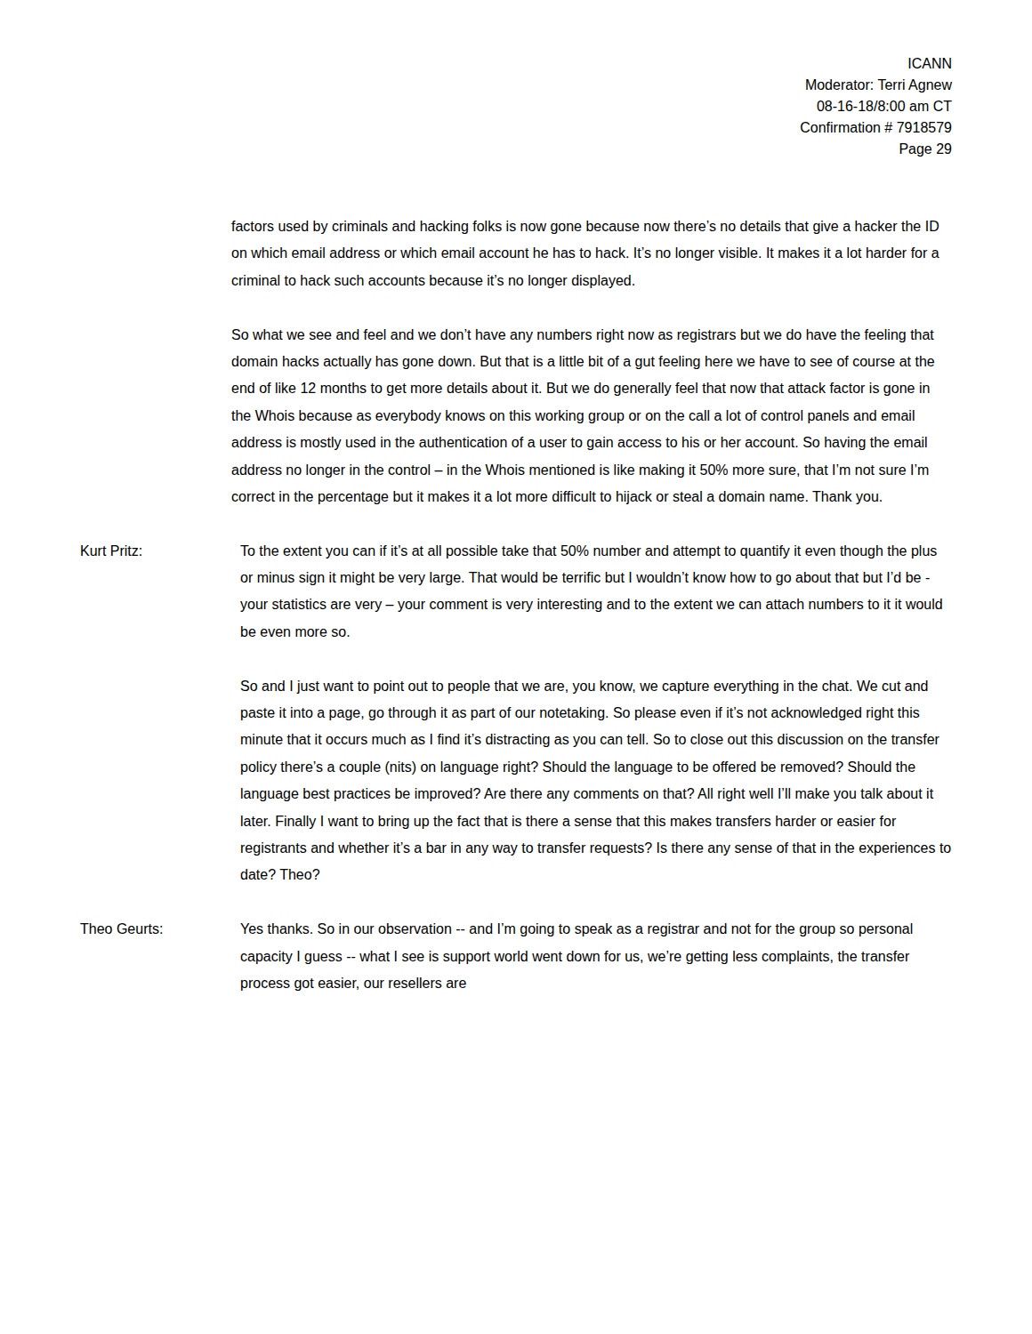ICANN
Moderator: Terri Agnew
08-16-18/8:00 am CT
Confirmation # 7918579
Page 29
factors used by criminals and hacking folks is now gone because now there’s no details that give a hacker the ID on which email address or which email account he has to hack. It’s no longer visible. It makes it a lot harder for a criminal to hack such accounts because it’s no longer displayed.
So what we see and feel and we don’t have any numbers right now as registrars but we do have the feeling that domain hacks actually has gone down. But that is a little bit of a gut feeling here we have to see of course at the end of like 12 months to get more details about it. But we do generally feel that now that attack factor is gone in the Whois because as everybody knows on this working group or on the call a lot of control panels and email address is mostly used in the authentication of a user to gain access to his or her account. So having the email address no longer in the control – in the Whois mentioned is like making it 50% more sure, that I’m not sure I’m correct in the percentage but it makes it a lot more difficult to hijack or steal a domain name. Thank you.
Kurt Pritz:
To the extent you can if it’s at all possible take that 50% number and attempt to quantify it even though the plus or minus sign it might be very large. That would be terrific but I wouldn’t know how to go about that but I’d be - your statistics are very – your comment is very interesting and to the extent we can attach numbers to it it would be even more so.
So and I just want to point out to people that we are, you know, we capture everything in the chat. We cut and paste it into a page, go through it as part of our notetaking. So please even if it’s not acknowledged right this minute that it occurs much as I find it’s distracting as you can tell. So to close out this discussion on the transfer policy there’s a couple (nits) on language right? Should the language to be offered be removed? Should the language best practices be improved? Are there any comments on that? All right well I’ll make you talk about it later. Finally I want to bring up the fact that is there a sense that this makes transfers harder or easier for registrants and whether it’s a bar in any way to transfer requests? Is there any sense of that in the experiences to date? Theo?
Theo Geurts:
Yes thanks. So in our observation -- and I’m going to speak as a registrar and not for the group so personal capacity I guess -- what I see is support world went down for us, we’re getting less complaints, the transfer process got easier, our resellers are